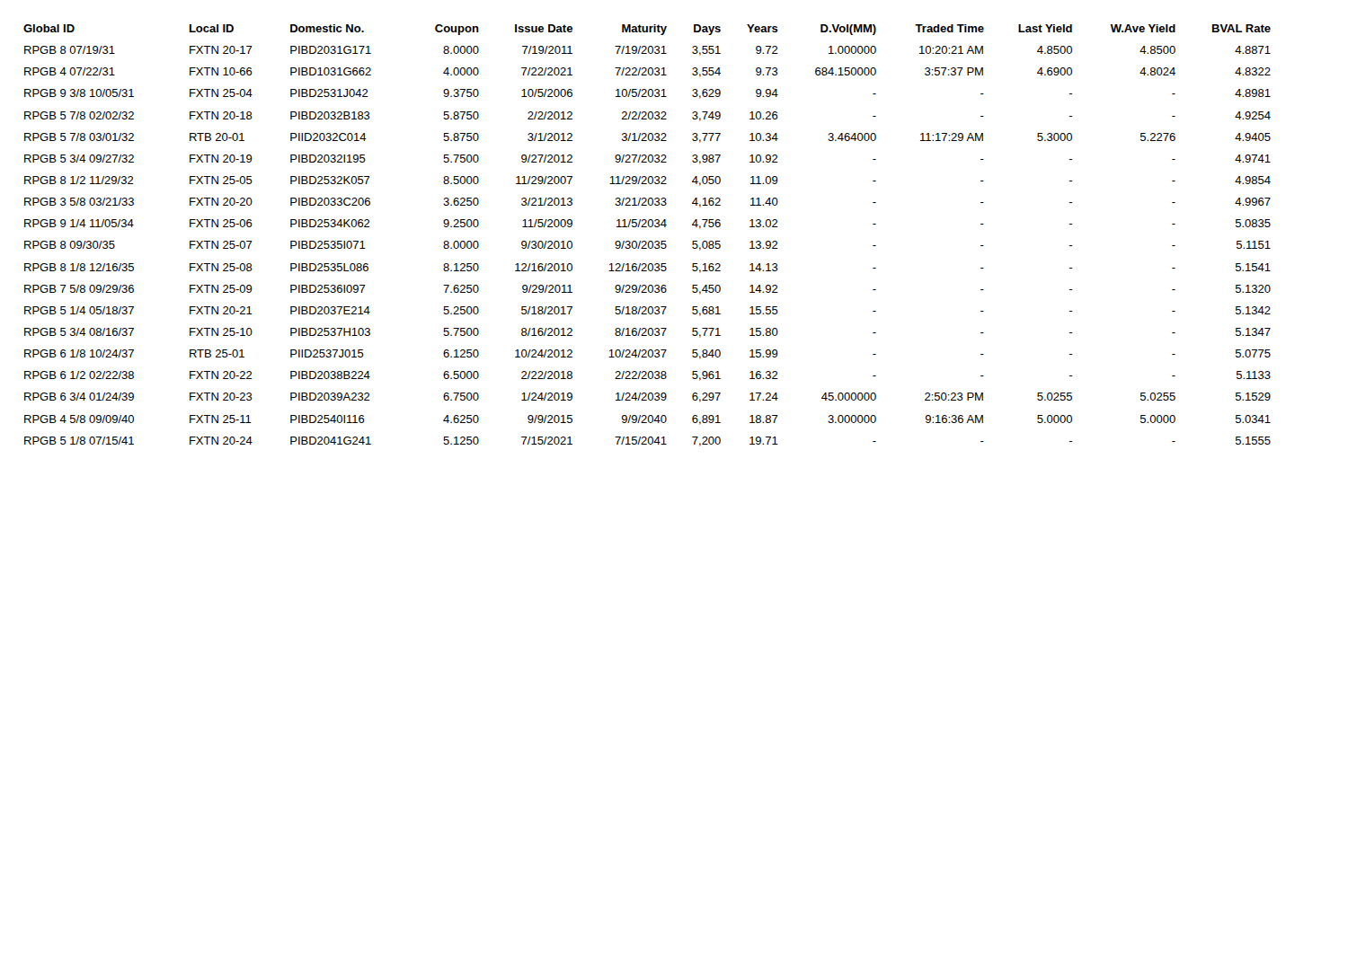| Global ID | Local ID | Domestic No. | Coupon | Issue Date | Maturity | Days | Years | D.Vol(MM) | Traded Time | Last Yield | W.Ave Yield | BVAL Rate |
| --- | --- | --- | --- | --- | --- | --- | --- | --- | --- | --- | --- | --- |
| RPGB 8 07/19/31 | FXTN 20-17 | PIBD2031G171 | 8.0000 | 7/19/2011 | 7/19/2031 | 3,551 | 9.72 | 1.000000 | 10:20:21 AM | 4.8500 | 4.8500 | 4.8871 |
| RPGB 4 07/22/31 | FXTN 10-66 | PIBD1031G662 | 4.0000 | 7/22/2021 | 7/22/2031 | 3,554 | 9.73 | 684.150000 | 3:57:37 PM | 4.6900 | 4.8024 | 4.8322 |
| RPGB 9 3/8 10/05/31 | FXTN 25-04 | PIBD2531J042 | 9.3750 | 10/5/2006 | 10/5/2031 | 3,629 | 9.94 | - | - | - | - | 4.8981 |
| RPGB 5 7/8 02/02/32 | FXTN 20-18 | PIBD2032B183 | 5.8750 | 2/2/2012 | 2/2/2032 | 3,749 | 10.26 | - | - | - | - | 4.9254 |
| RPGB 5 7/8 03/01/32 | RTB 20-01 | PIID2032C014 | 5.8750 | 3/1/2012 | 3/1/2032 | 3,777 | 10.34 | 3.464000 | 11:17:29 AM | 5.3000 | 5.2276 | 4.9405 |
| RPGB 5 3/4 09/27/32 | FXTN 20-19 | PIBD2032I195 | 5.7500 | 9/27/2012 | 9/27/2032 | 3,987 | 10.92 | - | - | - | - | 4.9741 |
| RPGB 8 1/2 11/29/32 | FXTN 25-05 | PIBD2532K057 | 8.5000 | 11/29/2007 | 11/29/2032 | 4,050 | 11.09 | - | - | - | - | 4.9854 |
| RPGB 3 5/8 03/21/33 | FXTN 20-20 | PIBD2033C206 | 3.6250 | 3/21/2013 | 3/21/2033 | 4,162 | 11.40 | - | - | - | - | 4.9967 |
| RPGB 9 1/4 11/05/34 | FXTN 25-06 | PIBD2534K062 | 9.2500 | 11/5/2009 | 11/5/2034 | 4,756 | 13.02 | - | - | - | - | 5.0835 |
| RPGB 8 09/30/35 | FXTN 25-07 | PIBD2535I071 | 8.0000 | 9/30/2010 | 9/30/2035 | 5,085 | 13.92 | - | - | - | - | 5.1151 |
| RPGB 8 1/8 12/16/35 | FXTN 25-08 | PIBD2535L086 | 8.1250 | 12/16/2010 | 12/16/2035 | 5,162 | 14.13 | - | - | - | - | 5.1541 |
| RPGB 7 5/8 09/29/36 | FXTN 25-09 | PIBD2536I097 | 7.6250 | 9/29/2011 | 9/29/2036 | 5,450 | 14.92 | - | - | - | - | 5.1320 |
| RPGB 5 1/4 05/18/37 | FXTN 20-21 | PIBD2037E214 | 5.2500 | 5/18/2017 | 5/18/2037 | 5,681 | 15.55 | - | - | - | - | 5.1342 |
| RPGB 5 3/4 08/16/37 | FXTN 25-10 | PIBD2537H103 | 5.7500 | 8/16/2012 | 8/16/2037 | 5,771 | 15.80 | - | - | - | - | 5.1347 |
| RPGB 6 1/8 10/24/37 | RTB 25-01 | PIID2537J015 | 6.1250 | 10/24/2012 | 10/24/2037 | 5,840 | 15.99 | - | - | - | - | 5.0775 |
| RPGB 6 1/2 02/22/38 | FXTN 20-22 | PIBD2038B224 | 6.5000 | 2/22/2018 | 2/22/2038 | 5,961 | 16.32 | - | - | - | - | 5.1133 |
| RPGB 6 3/4 01/24/39 | FXTN 20-23 | PIBD2039A232 | 6.7500 | 1/24/2019 | 1/24/2039 | 6,297 | 17.24 | 45.000000 | 2:50:23 PM | 5.0255 | 5.0255 | 5.1529 |
| RPGB 4 5/8 09/09/40 | FXTN 25-11 | PIBD2540I116 | 4.6250 | 9/9/2015 | 9/9/2040 | 6,891 | 18.87 | 3.000000 | 9:16:36 AM | 5.0000 | 5.0000 | 5.0341 |
| RPGB 5 1/8 07/15/41 | FXTN 20-24 | PIBD2041G241 | 5.1250 | 7/15/2021 | 7/15/2041 | 7,200 | 19.71 | - | - | - | - | 5.1555 |